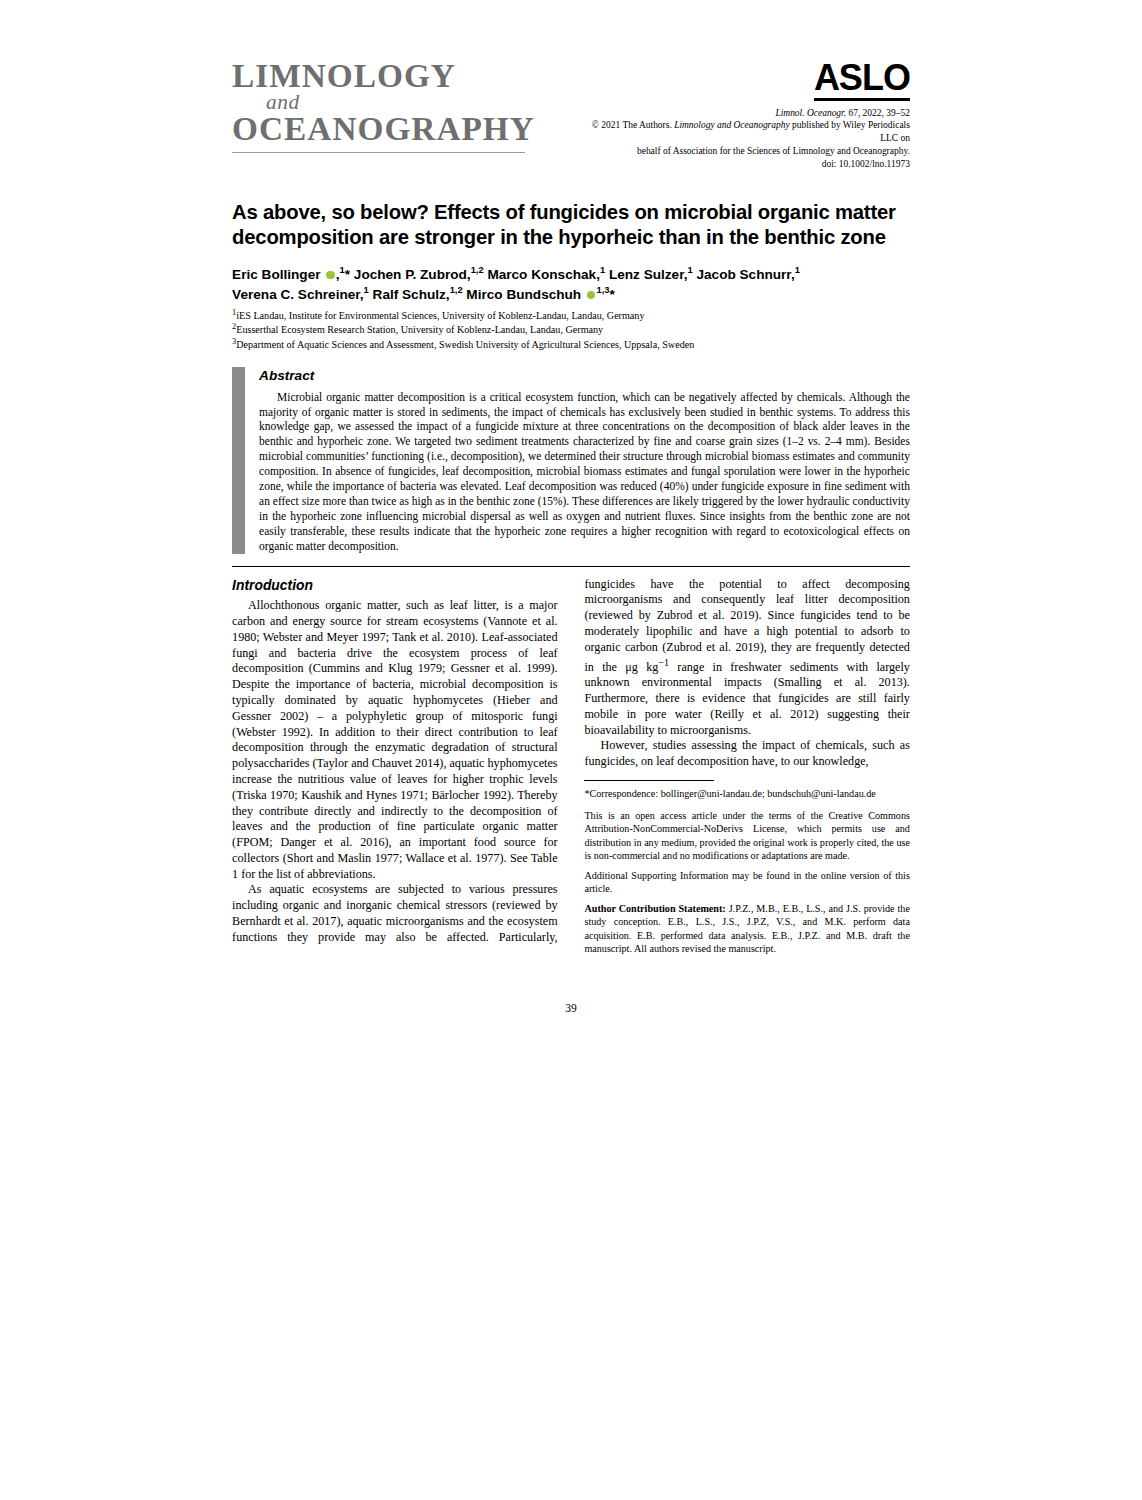LIMNOLOGY
and
OCEANOGRAPHY
ASLO
Limnol. Oceanogr. 67, 2022, 39–52
© 2021 The Authors. Limnology and Oceanography published by Wiley Periodicals LLC on
behalf of Association for the Sciences of Limnology and Oceanography.
doi: 10.1002/lno.11973
As above, so below? Effects of fungicides on microbial organic matter decomposition are stronger in the hyporheic than in the benthic zone
Eric Bollinger ,1* Jochen P. Zubrod,1,2 Marco Konschak,1 Lenz Sulzer,1 Jacob Schnurr,1
Verena C. Schreiner,1 Ralf Schulz,1,2 Mirco Bundschuh 1,3*
1iES Landau, Institute for Environmental Sciences, University of Koblenz-Landau, Landau, Germany
2Eusserthal Ecosystem Research Station, University of Koblenz-Landau, Landau, Germany
3Department of Aquatic Sciences and Assessment, Swedish University of Agricultural Sciences, Uppsala, Sweden
Abstract
Microbial organic matter decomposition is a critical ecosystem function, which can be negatively affected by chemicals. Although the majority of organic matter is stored in sediments, the impact of chemicals has exclusively been studied in benthic systems. To address this knowledge gap, we assessed the impact of a fungicide mixture at three concentrations on the decomposition of black alder leaves in the benthic and hyporheic zone. We targeted two sediment treatments characterized by fine and coarse grain sizes (1–2 vs. 2–4 mm). Besides microbial communities’ functioning (i.e., decomposition), we determined their structure through microbial biomass estimates and community composition. In absence of fungicides, leaf decomposition, microbial biomass estimates and fungal sporulation were lower in the hyporheic zone, while the importance of bacteria was elevated. Leaf decomposition was reduced (40%) under fungicide exposure in fine sediment with an effect size more than twice as high as in the benthic zone (15%). These differences are likely triggered by the lower hydraulic conductivity in the hyporheic zone influencing microbial dispersal as well as oxygen and nutrient fluxes. Since insights from the benthic zone are not easily transferable, these results indicate that the hyporheic zone requires a higher recognition with regard to ecotoxicological effects on organic matter decomposition.
Introduction
Allochthonous organic matter, such as leaf litter, is a major carbon and energy source for stream ecosystems (Vannote et al. 1980; Webster and Meyer 1997; Tank et al. 2010). Leaf-associated fungi and bacteria drive the ecosystem process of leaf decomposition (Cummins and Klug 1979; Gessner et al. 1999). Despite the importance of bacteria, microbial decomposition is typically dominated by aquatic hyphomycetes (Hieber and Gessner 2002) – a polyphyletic group of mitosporic fungi (Webster 1992). In addition to their direct contribution to leaf decomposition through the enzymatic degradation of structural polysaccharides (Taylor and Chauvet 2014), aquatic hyphomycetes increase the nutritious value of leaves for higher trophic levels (Triska 1970; Kaushik and Hynes 1971; Bärlocher 1992). Thereby they contribute directly and indirectly to the decomposition of leaves and the production of fine particulate organic matter (FPOM; Danger et al. 2016), an important food source for collectors (Short and Maslin 1977; Wallace et al. 1977). See Table 1 for the list of abbreviations.
As aquatic ecosystems are subjected to various pressures including organic and inorganic chemical stressors (reviewed by Bernhardt et al. 2017), aquatic microorganisms and the ecosystem functions they provide may also be affected. Particularly, fungicides have the potential to affect decomposing microorganisms and consequently leaf litter decomposition (reviewed by Zubrod et al. 2019). Since fungicides tend to be moderately lipophilic and have a high potential to adsorb to organic carbon (Zubrod et al. 2019), they are frequently detected in the μg kg−1 range in freshwater sediments with largely unknown environmental impacts (Smalling et al. 2013). Furthermore, there is evidence that fungicides are still fairly mobile in pore water (Reilly et al. 2012) suggesting their bioavailability to microorganisms.
However, studies assessing the impact of chemicals, such as fungicides, on leaf decomposition have, to our knowledge,
*Correspondence: bollinger@uni-landau.de; bundschuh@uni-landau.de
This is an open access article under the terms of the Creative Commons Attribution-NonCommercial-NoDerivs License, which permits use and distribution in any medium, provided the original work is properly cited, the use is non-commercial and no modifications or adaptations are made.
Additional Supporting Information may be found in the online version of this article.
Author Contribution Statement: J.P.Z., M.B., E.B., L.S., and J.S. provide the study conception. E.B., L.S., J.S., J.P.Z, V.S., and M.K. perform data acquisition. E.B. performed data analysis. E.B., J.P.Z. and M.B. draft the manuscript. All authors revised the manuscript.
39